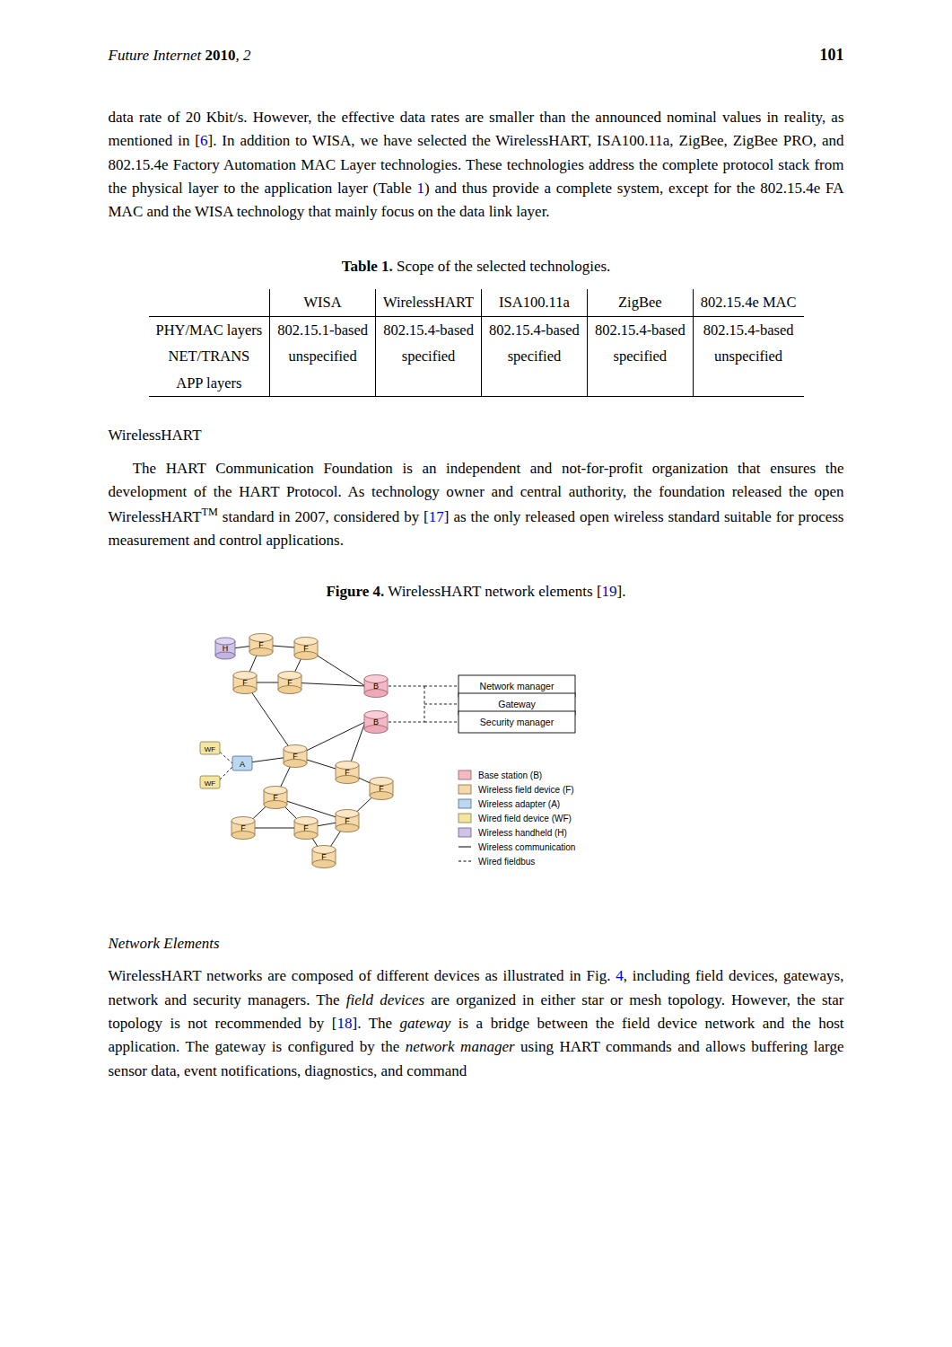Future Internet 2010, 2
101
data rate of 20 Kbit/s. However, the effective data rates are smaller than the announced nominal values in reality, as mentioned in [6]. In addition to WISA, we have selected the WirelessHART, ISA100.11a, ZigBee, ZigBee PRO, and 802.15.4e Factory Automation MAC Layer technologies. These technologies address the complete protocol stack from the physical layer to the application layer (Table 1) and thus provide a complete system, except for the 802.15.4e FA MAC and the WISA technology that mainly focus on the data link layer.
Table 1. Scope of the selected technologies.
| | WISA | WirelessHART | ISA100.11a | ZigBee | 802.15.4e MAC |
| PHY/MAC layers | 802.15.1-based | 802.15.4-based | 802.15.4-based | 802.15.4-based | 802.15.4-based |
| NET/TRANS | unspecified | specified | specified | specified | unspecified |
| APP layers | | | | | |
WirelessHART
The HART Communication Foundation is an independent and not-for-profit organization that ensures the development of the HART Protocol. As technology owner and central authority, the foundation released the open WirelessHARTTM standard in 2007, considered by [17] as the only released open wireless standard suitable for process measurement and control applications.
Figure 4. WirelessHART network elements [19].
H F F F F B B A WF WF F F F F F F F F Network manager Gateway Security manager Base station (B) Wireless field device (F) Wireless adapter (A) Wired field device (WF) Wireless handheld (H) Wireless communication Wired fieldbus
Network Elements
WirelessHART networks are composed of different devices as illustrated in Fig. 4, including field devices, gateways, network and security managers. The field devices are organized in either star or mesh topology. However, the star topology is not recommended by [18]. The gateway is a bridge between the field device network and the host application. The gateway is configured by the network manager using HART commands and allows buffering large sensor data, event notifications, diagnostics, and command